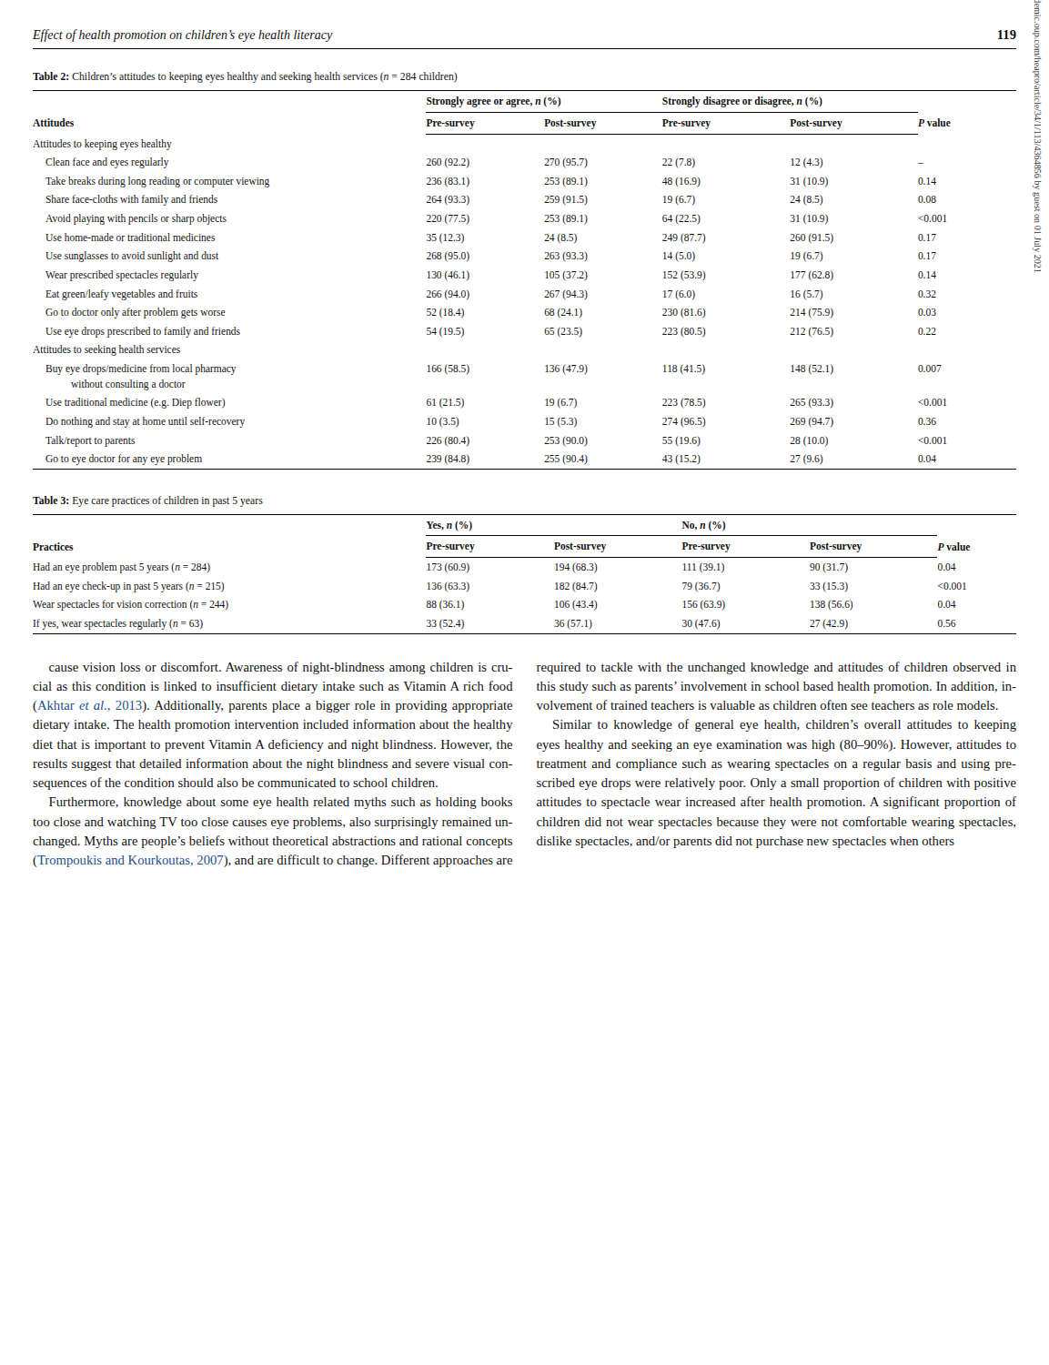Effect of health promotion on children’s eye health literacy
119
Downloaded from https://academic.oup.com/heapro/article/34/1/113/4364856 by guest on 01 July 2021
Table 2: Children’s attitudes to keeping eyes healthy and seeking health services ( n = 284 children)
| Attitudes | Strongly agree or agree, n (%) | Strongly disagree or disagree, n (%) | P value |
| --- | --- | --- | --- |
| Pre-survey | Post-survey | Pre-survey | Post-survey |
| Attitudes to keeping eyes healthy |
| Clean face and eyes regularly | 260 (92.2) | 270 (95.7) | 22 (7.8) | 12 (4.3) | – |
| Take breaks during long reading or computer viewing | 236 (83.1) | 253 (89.1) | 48 (16.9) | 31 (10.9) | 0.14 |
| Share face-cloths with family and friends | 264 (93.3) | 259 (91.5) | 19 (6.7) | 24 (8.5) | 0.08 |
| Avoid playing with pencils or sharp objects | 220 (77.5) | 253 (89.1) | 64 (22.5) | 31 (10.9) | <0.001 |
| Use home-made or traditional medicines | 35 (12.3) | 24 (8.5) | 249 (87.7) | 260 (91.5) | 0.17 |
| Use sunglasses to avoid sunlight and dust | 268 (95.0) | 263 (93.3) | 14 (5.0) | 19 (6.7) | 0.17 |
| Wear prescribed spectacles regularly | 130 (46.1) | 105 (37.2) | 152 (53.9) | 177 (62.8) | 0.14 |
| Eat green/leafy vegetables and fruits | 266 (94.0) | 267 (94.3) | 17 (6.0) | 16 (5.7) | 0.32 |
| Go to doctor only after problem gets worse | 52 (18.4) | 68 (24.1) | 230 (81.6) | 214 (75.9) | 0.03 |
| Use eye drops prescribed to family and friends | 54 (19.5) | 65 (23.5) | 223 (80.5) | 212 (76.5) | 0.22 |
| Attitudes to seeking health services |
| Buy eye drops/medicine from local pharmacy without consulting a doctor | 166 (58.5) | 136 (47.9) | 118 (41.5) | 148 (52.1) | 0.007 |
| Use traditional medicine (e.g. Diep flower) | 61 (21.5) | 19 (6.7) | 223 (78.5) | 265 (93.3) | <0.001 |
| Do nothing and stay at home until self-recovery | 10 (3.5) | 15 (5.3) | 274 (96.5) | 269 (94.7) | 0.36 |
| Talk/report to parents | 226 (80.4) | 253 (90.0) | 55 (19.6) | 28 (10.0) | <0.001 |
| Go to eye doctor for any eye problem | 239 (84.8) | 255 (90.4) | 43 (15.2) | 27 (9.6) | 0.04 |
Table 3: Eye care practices of children in past 5 years
| Practices | Yes, n (%) | No, n (%) | P value |
| --- | --- | --- | --- |
| Pre-survey | Post-survey | Pre-survey | Post-survey |
| Had an eye problem past 5 years ( n = 284) | 173 (60.9) | 194 (68.3) | 111 (39.1) | 90 (31.7) | 0.04 |
| Had an eye check-up in past 5 years ( n = 215) | 136 (63.3) | 182 (84.7) | 79 (36.7) | 33 (15.3) | <0.001 |
| Wear spectacles for vision correction ( n = 244) | 88 (36.1) | 106 (43.4) | 156 (63.9) | 138 (56.6) | 0.04 |
| If yes, wear spectacles regularly ( n = 63) | 33 (52.4) | 36 (57.1) | 30 (47.6) | 27 (42.9) | 0.56 |
cause vision loss or discomfort. Awareness of night-blindness among children is crucial as this condition is linked to insufficient dietary intake such as Vitamin A rich food (Akhtar et al., 2013). Additionally, parents place a bigger role in providing appropriate dietary intake. The health promotion intervention included information about the healthy diet that is important to prevent Vitamin A deficiency and night blindness. However, the results suggest that detailed information about the night blindness and severe visual consequences of the condition should also be communicated to school children.
Furthermore, knowledge about some eye health related myths such as holding books too close and watching TV too close causes eye problems, also surprisingly remained unchanged. Myths are people’s beliefs without theoretical abstractions and rational concepts (Trompoukis and Kourkoutas, 2007), and are difficult to change. Different approaches are required to tackle with the unchanged knowledge and attitudes of children observed in this study such as parents’ involvement in school based health promotion. In addition, involvement of trained teachers is valuable as children often see teachers as role models.
Similar to knowledge of general eye health, children’s overall attitudes to keeping eyes healthy and seeking an eye examination was high (80–90%). However, attitudes to treatment and compliance such as wearing spectacles on a regular basis and using prescribed eye drops were relatively poor. Only a small proportion of children with positive attitudes to spectacle wear increased after health promotion. A significant proportion of children did not wear spectacles because they were not comfortable wearing spectacles, dislike spectacles, and/or parents did not purchase new spectacles when others